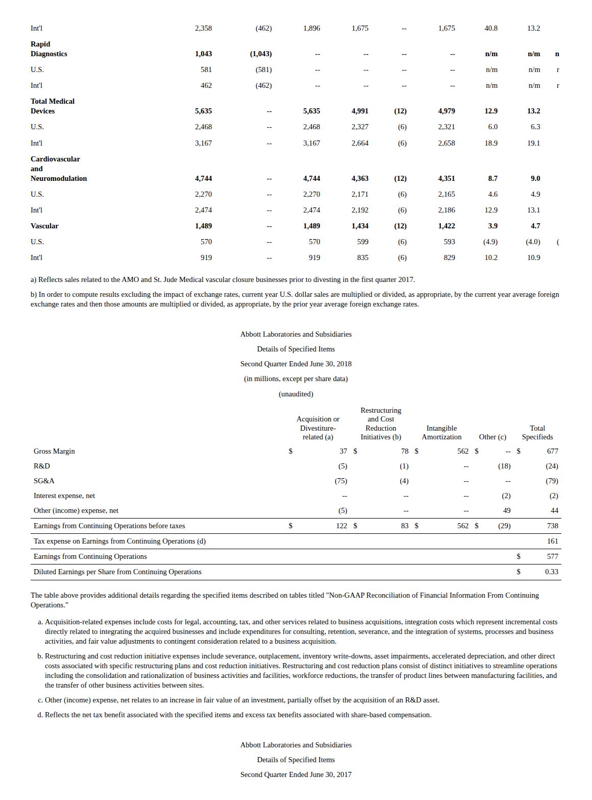| Int'l | 2,358 | (462) | 1,896 | 1,675 | -- | 1,675 | 40.8 | 13.2 | |
| Rapid Diagnostics | 1,043 | (1,043) | -- | -- | -- | -- | n/m | n/m | n |
| U.S. | 581 | (581) | -- | -- | -- | -- | n/m | n/m | r |
| Int'l | 462 | (462) | -- | -- | -- | -- | n/m | n/m | r |
| Total Medical Devices | 5,635 | -- | 5,635 | 4,991 | (12) | 4,979 | 12.9 | 13.2 | |
| U.S. | 2,468 | -- | 2,468 | 2,327 | (6) | 2,321 | 6.0 | 6.3 | |
| Int'l | 3,167 | -- | 3,167 | 2,664 | (6) | 2,658 | 18.9 | 19.1 | |
| Cardiovascular and Neuromodulation | 4,744 | -- | 4,744 | 4,363 | (12) | 4,351 | 8.7 | 9.0 | |
| U.S. | 2,270 | -- | 2,270 | 2,171 | (6) | 2,165 | 4.6 | 4.9 | |
| Int'l | 2,474 | -- | 2,474 | 2,192 | (6) | 2,186 | 12.9 | 13.1 | |
| Vascular | 1,489 | -- | 1,489 | 1,434 | (12) | 1,422 | 3.9 | 4.7 | |
| U.S. | 570 | -- | 570 | 599 | (6) | 593 | (4.9) | (4.0) | ( |
| Int'l | 919 | -- | 919 | 835 | (6) | 829 | 10.2 | 10.9 | |
a) Reflects sales related to the AMO and St. Jude Medical vascular closure businesses prior to divesting in the first quarter 2017.
b) In order to compute results excluding the impact of exchange rates, current year U.S. dollar sales are multiplied or divided, as appropriate, by the current year average foreign exchange rates and then those amounts are multiplied or divided, as appropriate, by the prior year average foreign exchange rates.
Abbott Laboratories and Subsidiaries
Details of Specified Items
Second Quarter Ended June 30, 2018
(in millions, except per share data)
(unaudited)
| | Acquisition or Divestiture- related (a) | Restructuring and Cost Reduction Initiatives (b) | Intangible Amortization | Other (c) | Total Specifieds |
| --- | --- | --- | --- | --- | --- |
| Gross Margin | $ | 37 | $ | 78 | $ | 562 | $ | -- | $ | 677 |
| R&D | | (5) | | (1) | | -- | | (18) | | (24) |
| SG&A | | (75) | | (4) | | -- | | -- | | (79) |
| Interest expense, net | | -- | | -- | | -- | | (2) | | (2) |
| Other (income) expense, net | | (5) | | -- | | -- | | 49 | | 44 |
| Earnings from Continuing Operations before taxes | $ | 122 | $ | 83 | $ | 562 | $ | (29) | | 738 |
| Tax expense on Earnings from Continuing Operations (d) | | | | | | | | | | 161 |
| Earnings from Continuing Operations | | | | | | | | | $ | 577 |
| Diluted Earnings per Share from Continuing Operations | | | | | | | | | $ | 0.33 |
The table above provides additional details regarding the specified items described on tables titled "Non-GAAP Reconciliation of Financial Information From Continuing Operations."
Acquisition-related expenses include costs for legal, accounting, tax, and other services related to business acquisitions, integration costs which represent incremental costs directly related to integrating the acquired businesses and include expenditures for consulting, retention, severance, and the integration of systems, processes and business activities, and fair value adjustments to contingent consideration related to a business acquisition.
Restructuring and cost reduction initiative expenses include severance, outplacement, inventory write-downs, asset impairments, accelerated depreciation, and other direct costs associated with specific restructuring plans and cost reduction initiatives. Restructuring and cost reduction plans consist of distinct initiatives to streamline operations including the consolidation and rationalization of business activities and facilities, workforce reductions, the transfer of product lines between manufacturing facilities, and the transfer of other business activities between sites.
Other (income) expense, net relates to an increase in fair value of an investment, partially offset by the acquisition of an R&D asset.
Reflects the net tax benefit associated with the specified items and excess tax benefits associated with share-based compensation.
Abbott Laboratories and Subsidiaries
Details of Specified Items
Second Quarter Ended June 30, 2017